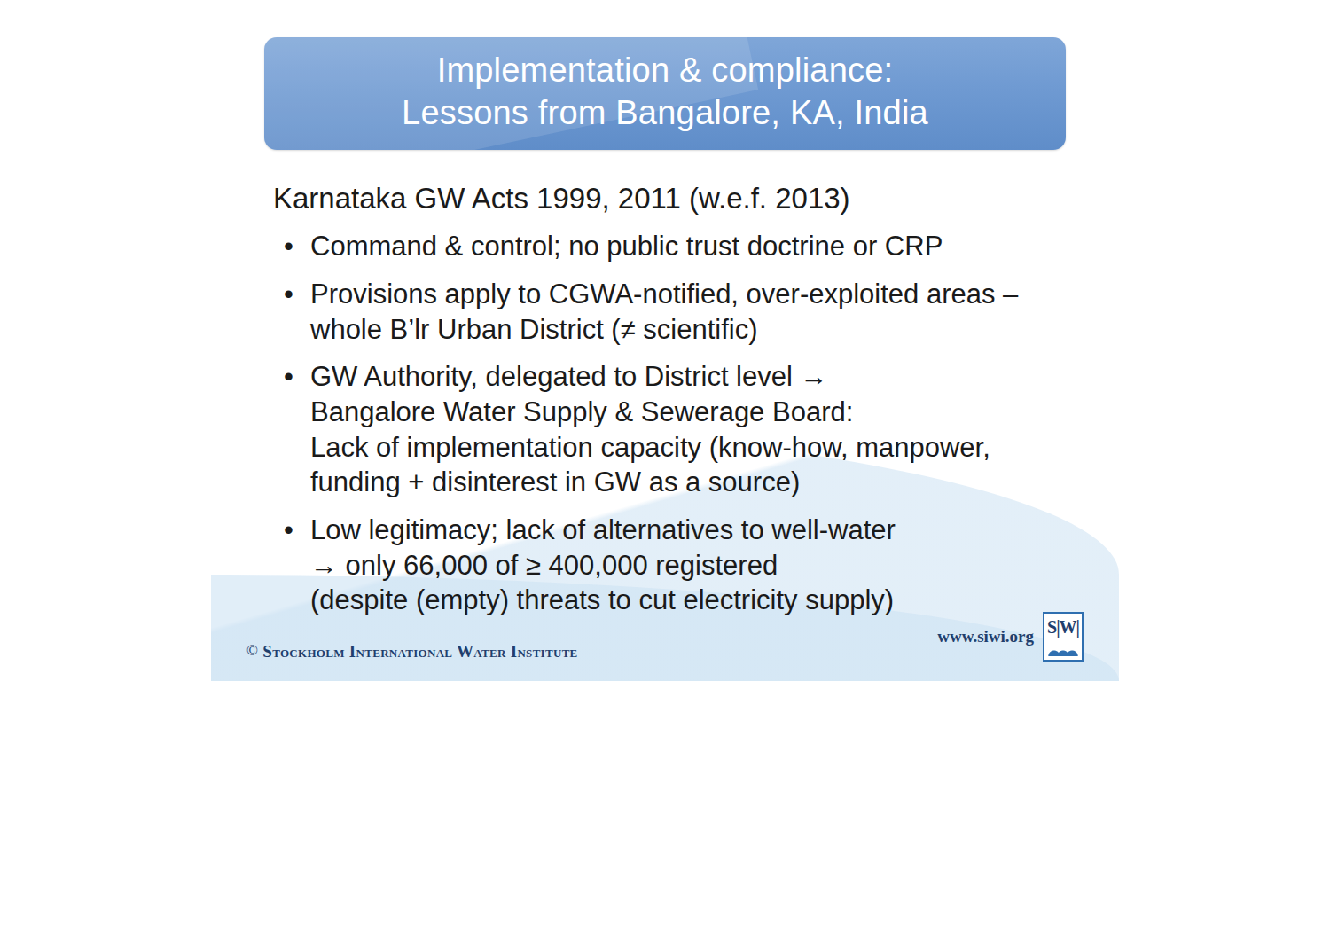Implementation & compliance:
Lessons from Bangalore, KA, India
Karnataka GW Acts 1999, 2011 (w.e.f. 2013)
Command & control; no public trust doctrine or CRP
Provisions apply to CGWA-notified, over-exploited areas – whole B’lr Urban District (≠ scientific)
GW Authority, delegated to District level →
Bangalore Water Supply & Sewerage Board:
Lack of implementation capacity (know-how, manpower, funding + disinterest in GW as a source)
Low legitimacy; lack of alternatives to well-water
→ only 66,000 of ≥ 400,000 registered
(despite (empty) threats to cut electricity supply)
© Stockholm International Water Institute
www.siwi.org S|W|